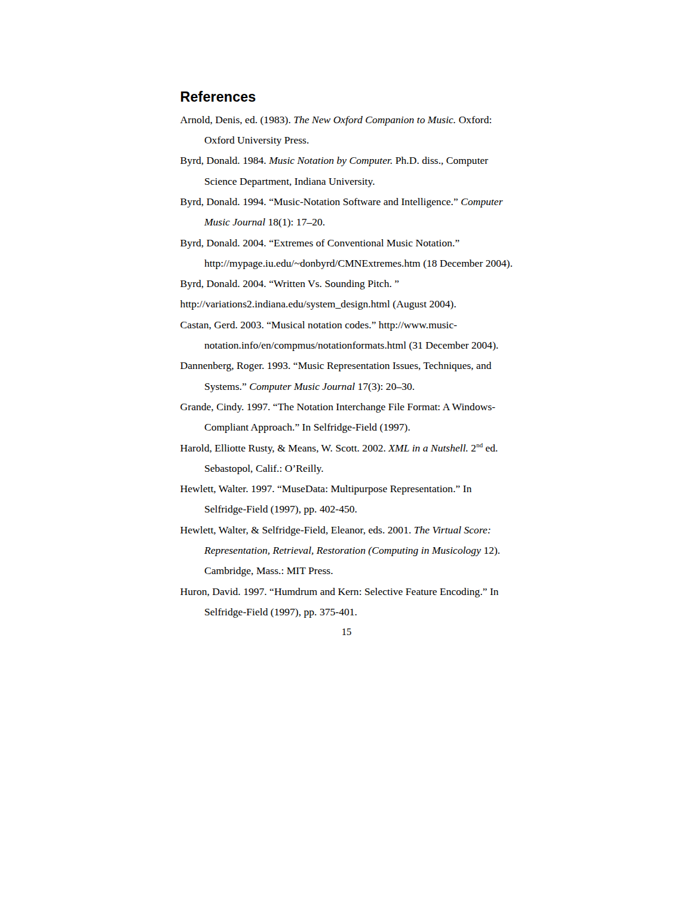References
Arnold, Denis, ed. (1983). The New Oxford Companion to Music. Oxford: Oxford University Press.
Byrd, Donald. 1984. Music Notation by Computer. Ph.D. diss., Computer Science Department, Indiana University.
Byrd, Donald. 1994. “Music-Notation Software and Intelligence.” Computer Music Journal 18(1): 17–20.
Byrd, Donald. 2004. “Extremes of Conventional Music Notation.” http://mypage.iu.edu/~donbyrd/CMNExtremes.htm (18 December 2004).
Byrd, Donald. 2004. “Written Vs. Sounding Pitch. ”
http://variations2.indiana.edu/system_design.html (August 2004).
Castan, Gerd. 2003. “Musical notation codes.” http://www.music-notation.info/en/compmus/notationformats.html (31 December 2004).
Dannenberg, Roger. 1993. “Music Representation Issues, Techniques, and Systems.” Computer Music Journal 17(3): 20–30.
Grande, Cindy. 1997. “The Notation Interchange File Format: A Windows-Compliant Approach.” In Selfridge-Field (1997).
Harold, Elliotte Rusty, & Means, W. Scott. 2002. XML in a Nutshell. 2nd ed. Sebastopol, Calif.: O’Reilly.
Hewlett, Walter. 1997. “MuseData: Multipurpose Representation.” In Selfridge-Field (1997), pp. 402-450.
Hewlett, Walter, & Selfridge-Field, Eleanor, eds. 2001. The Virtual Score: Representation, Retrieval, Restoration (Computing in Musicology 12). Cambridge, Mass.: MIT Press.
Huron, David. 1997. “Humdrum and Kern: Selective Feature Encoding.” In Selfridge-Field (1997), pp. 375-401.
15